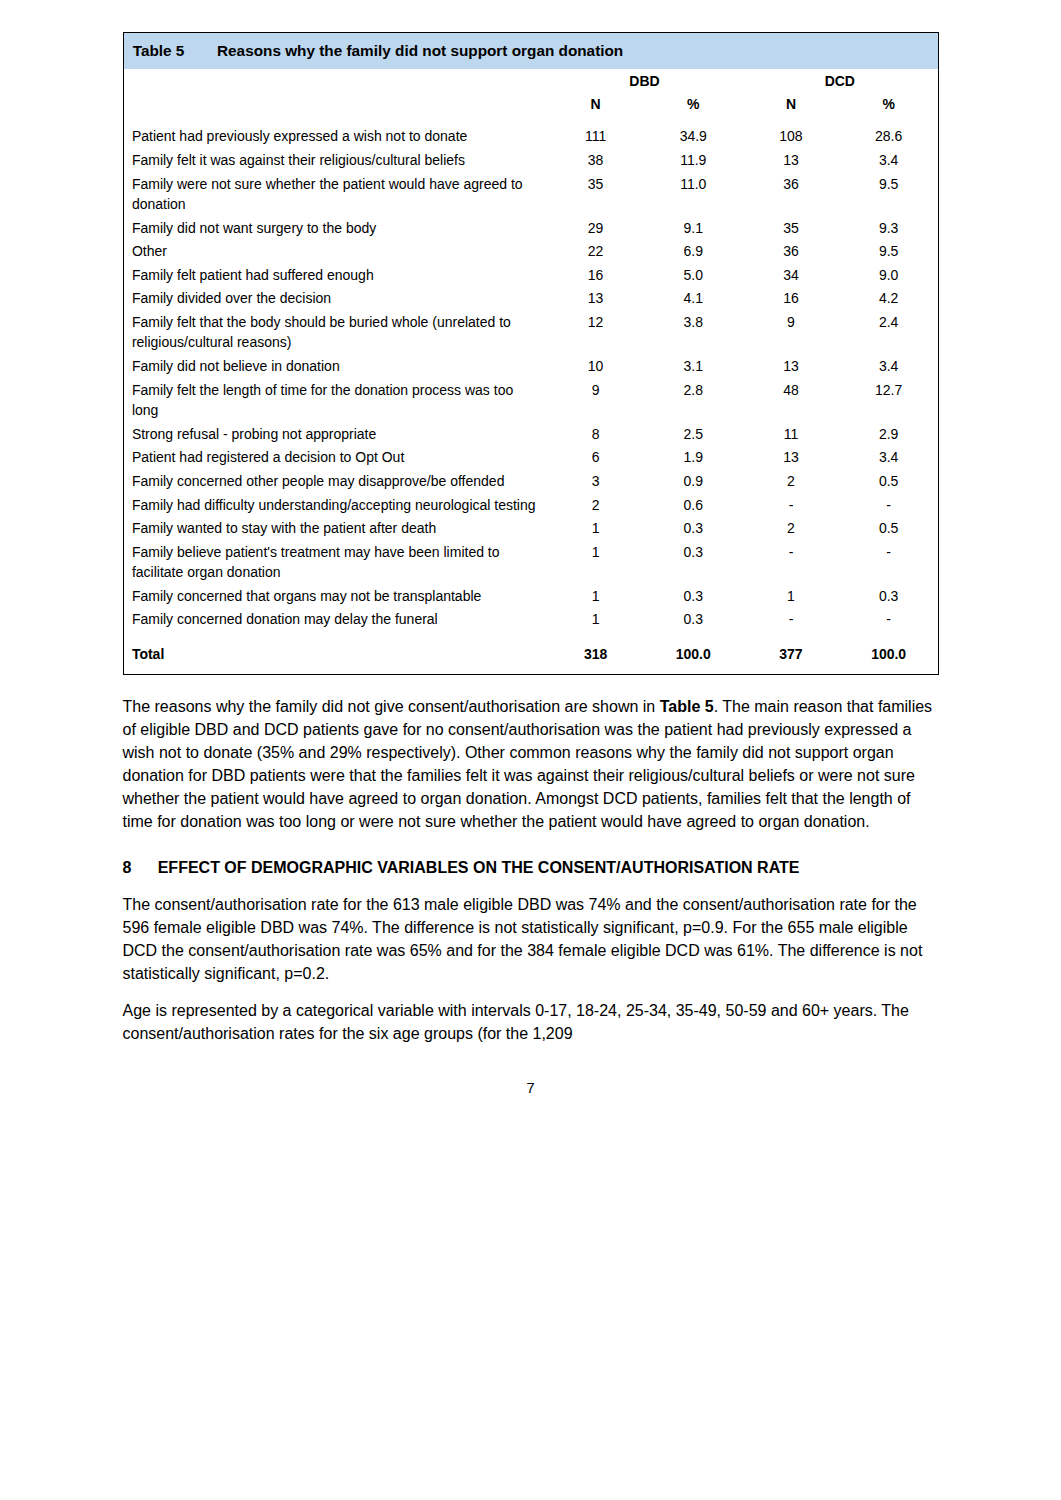Table 5 Reasons why the family did not support organ donation
| | DBD | DCD |
| --- | --- | --- |
| | N | % | N | % |
| Patient had previously expressed a wish not to donate | 111 | 34.9 | 108 | 28.6 |
| Family felt it was against their religious/cultural beliefs | 38 | 11.9 | 13 | 3.4 |
| Family were not sure whether the patient would have agreed to donation | 35 | 11.0 | 36 | 9.5 |
| Family did not want surgery to the body | 29 | 9.1 | 35 | 9.3 |
| Other | 22 | 6.9 | 36 | 9.5 |
| Family felt patient had suffered enough | 16 | 5.0 | 34 | 9.0 |
| Family divided over the decision | 13 | 4.1 | 16 | 4.2 |
| Family felt that the body should be buried whole (unrelated to religious/cultural reasons) | 12 | 3.8 | 9 | 2.4 |
| Family did not believe in donation | 10 | 3.1 | 13 | 3.4 |
| Family felt the length of time for the donation process was too long | 9 | 2.8 | 48 | 12.7 |
| Strong refusal - probing not appropriate | 8 | 2.5 | 11 | 2.9 |
| Patient had registered a decision to Opt Out | 6 | 1.9 | 13 | 3.4 |
| Family concerned other people may disapprove/be offended | 3 | 0.9 | 2 | 0.5 |
| Family had difficulty understanding/accepting neurological testing | 2 | 0.6 | - | - |
| Family wanted to stay with the patient after death | 1 | 0.3 | 2 | 0.5 |
| Family believe patient's treatment may have been limited to facilitate organ donation | 1 | 0.3 | - | - |
| Family concerned that organs may not be transplantable | 1 | 0.3 | 1 | 0.3 |
| Family concerned donation may delay the funeral | 1 | 0.3 | - | - |
| Total | 318 | 100.0 | 377 | 100.0 |
The reasons why the family did not give consent/authorisation are shown in Table 5. The main reason that families of eligible DBD and DCD patients gave for no consent/authorisation was the patient had previously expressed a wish not to donate (35% and 29% respectively). Other common reasons why the family did not support organ donation for DBD patients were that the families felt it was against their religious/cultural beliefs or were not sure whether the patient would have agreed to organ donation. Amongst DCD patients, families felt that the length of time for donation was too long or were not sure whether the patient would have agreed to organ donation.
8 EFFECT OF DEMOGRAPHIC VARIABLES ON THE CONSENT/AUTHORISATION RATE
The consent/authorisation rate for the 613 male eligible DBD was 74% and the consent/authorisation rate for the 596 female eligible DBD was 74%. The difference is not statistically significant, p=0.9. For the 655 male eligible DCD the consent/authorisation rate was 65% and for the 384 female eligible DCD was 61%. The difference is not statistically significant, p=0.2.
Age is represented by a categorical variable with intervals 0-17, 18-24, 25-34, 35-49, 50-59 and 60+ years. The consent/authorisation rates for the six age groups (for the 1,209
7